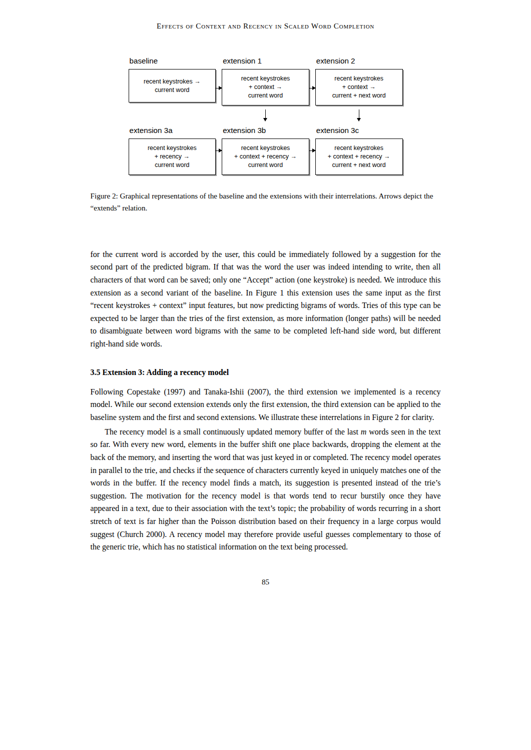Effects of Context and Recency in Scaled Word Completion
baseline
recent keystrokes →
current word
extension 1
recent keystrokes
+ context →
current word
extension 2
recent keystrokes
+ context →
current + next word
extension 3a
recent keystrokes
+ recency →
current word
extension 3b
recent keystrokes
+ context + recency →
current word
extension 3c
recent keystrokes
+ context + recency →
current + next word
Figure 2: Graphical representations of the baseline and the extensions with their interrelations. Arrows depict the “extends” relation.
for the current word is accorded by the user, this could be immediately followed by a suggestion for the second part of the predicted bigram. If that was the word the user was indeed intending to write, then all characters of that word can be saved; only one “Accept” action (one keystroke) is needed. We introduce this extension as a second variant of the baseline. In Figure 1 this extension uses the same input as the first “recent keystrokes + context” input features, but now predicting bigrams of words. Tries of this type can be expected to be larger than the tries of the first extension, as more information (longer paths) will be needed to disambiguate between word bigrams with the same to be completed left-hand side word, but different right-hand side words.
3.5 Extension 3: Adding a recency model
Following Copestake (1997) and Tanaka-Ishii (2007), the third extension we implemented is a recency model. While our second extension extends only the first extension, the third extension can be applied to the baseline system and the first and second extensions. We illustrate these interrelations in Figure 2 for clarity.
The recency model is a small continuously updated memory buffer of the last m words seen in the text so far. With every new word, elements in the buffer shift one place backwards, dropping the element at the back of the memory, and inserting the word that was just keyed in or completed. The recency model operates in parallel to the trie, and checks if the sequence of characters currently keyed in uniquely matches one of the words in the buffer. If the recency model finds a match, its suggestion is presented instead of the trie’s suggestion. The motivation for the recency model is that words tend to recur burstily once they have appeared in a text, due to their association with the text’s topic; the probability of words recurring in a short stretch of text is far higher than the Poisson distribution based on their frequency in a large corpus would suggest (Church 2000). A recency model may therefore provide useful guesses complementary to those of the generic trie, which has no statistical information on the text being processed.
85